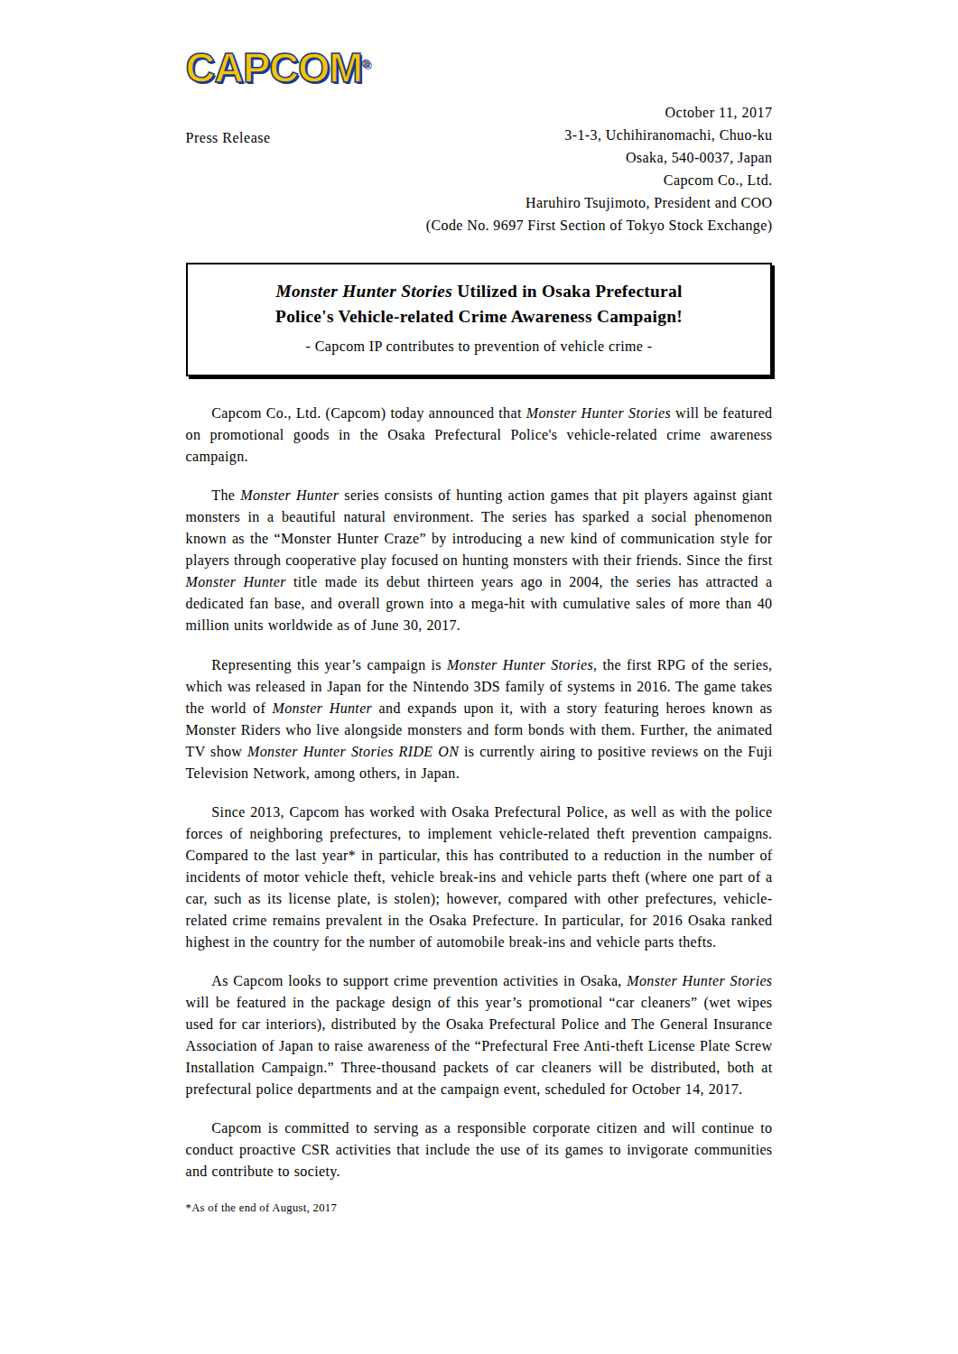CAPCOM®
October 11, 2017
Press Release
3-1-3, Uchihiranomachi, Chuo-ku
Osaka, 540-0037, Japan
Capcom Co., Ltd.
Haruhiro Tsujimoto, President and COO
(Code No. 9697 First Section of Tokyo Stock Exchange)
Monster Hunter Stories Utilized in Osaka Prefectural
Police's Vehicle-related Crime Awareness Campaign!
- Capcom IP contributes to prevention of vehicle crime -
Capcom Co., Ltd. (Capcom) today announced that Monster Hunter Stories will be featured on promotional goods in the Osaka Prefectural Police's vehicle-related crime awareness campaign.
The Monster Hunter series consists of hunting action games that pit players against giant monsters in a beautiful natural environment. The series has sparked a social phenomenon known as the “Monster Hunter Craze” by introducing a new kind of communication style for players through cooperative play focused on hunting monsters with their friends. Since the first Monster Hunter title made its debut thirteen years ago in 2004, the series has attracted a dedicated fan base, and overall grown into a mega-hit with cumulative sales of more than 40 million units worldwide as of June 30, 2017.
Representing this year’s campaign is Monster Hunter Stories, the first RPG of the series, which was released in Japan for the Nintendo 3DS family of systems in 2016. The game takes the world of Monster Hunter and expands upon it, with a story featuring heroes known as Monster Riders who live alongside monsters and form bonds with them. Further, the animated TV show Monster Hunter Stories RIDE ON is currently airing to positive reviews on the Fuji Television Network, among others, in Japan.
Since 2013, Capcom has worked with Osaka Prefectural Police, as well as with the police forces of neighboring prefectures, to implement vehicle-related theft prevention campaigns. Compared to the last year* in particular, this has contributed to a reduction in the number of incidents of motor vehicle theft, vehicle break-ins and vehicle parts theft (where one part of a car, such as its license plate, is stolen); however, compared with other prefectures, vehicle-related crime remains prevalent in the Osaka Prefecture. In particular, for 2016 Osaka ranked highest in the country for the number of automobile break-ins and vehicle parts thefts.
As Capcom looks to support crime prevention activities in Osaka, Monster Hunter Stories will be featured in the package design of this year’s promotional “car cleaners” (wet wipes used for car interiors), distributed by the Osaka Prefectural Police and The General Insurance Association of Japan to raise awareness of the “Prefectural Free Anti-theft License Plate Screw Installation Campaign.” Three-thousand packets of car cleaners will be distributed, both at prefectural police departments and at the campaign event, scheduled for October 14, 2017.
Capcom is committed to serving as a responsible corporate citizen and will continue to conduct proactive CSR activities that include the use of its games to invigorate communities and contribute to society.
*As of the end of August, 2017